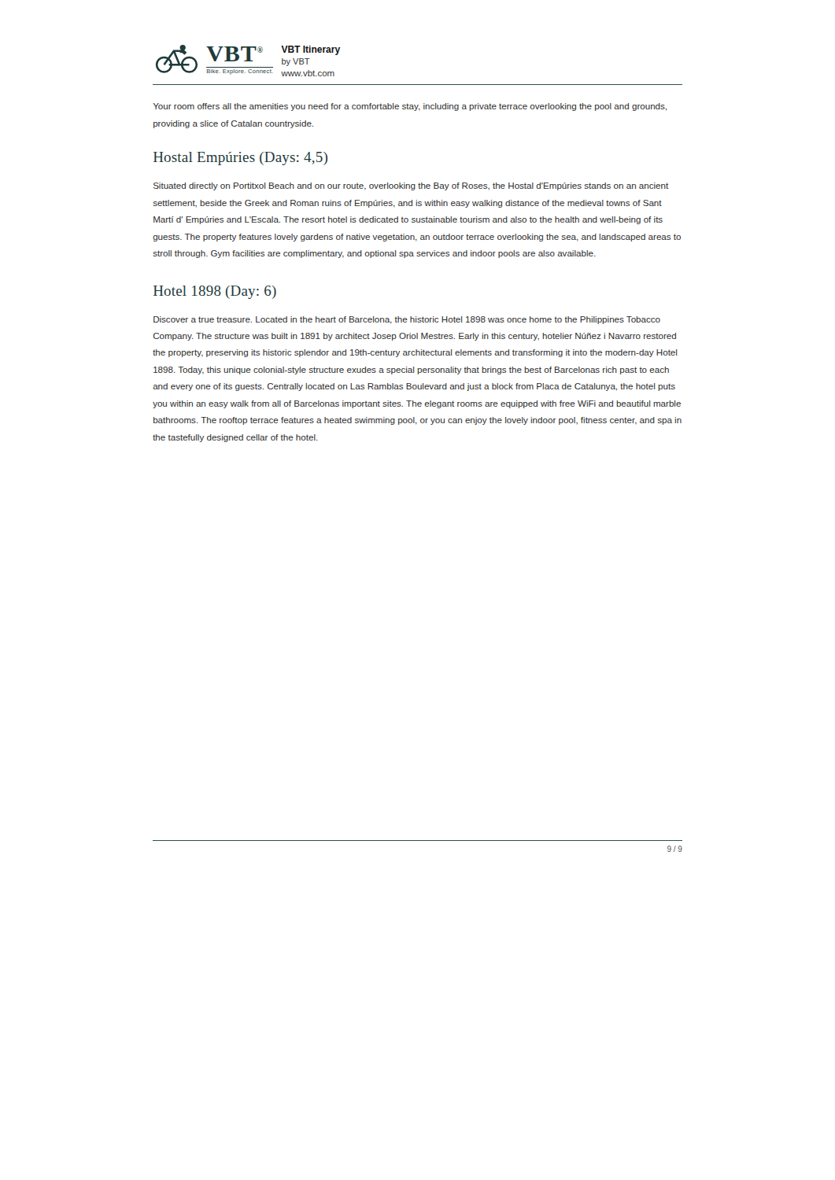VBT®
Bike. Explore. Connect.
VBT Itinerary
by VBT
www.vbt.com
Your room offers all the amenities you need for a comfortable stay, including a private terrace overlooking the pool and grounds, providing a slice of Catalan countryside.
Hostal Empúries (Days: 4,5)
Situated directly on Portitxol Beach and on our route, overlooking the Bay of Roses, the Hostal d'Empúries stands on an ancient settlement, beside the Greek and Roman ruins of Empúries, and is within easy walking distance of the medieval towns of Sant Martí d' Empúries and L'Escala. The resort hotel is dedicated to sustainable tourism and also to the health and well-being of its guests. The property features lovely gardens of native vegetation, an outdoor terrace overlooking the sea, and landscaped areas to stroll through. Gym facilities are complimentary, and optional spa services and indoor pools are also available.
Hotel 1898 (Day: 6)
Discover a true treasure. Located in the heart of Barcelona, the historic Hotel 1898 was once home to the Philippines Tobacco Company. The structure was built in 1891 by architect Josep Oriol Mestres. Early in this century, hotelier Núñez i Navarro restored the property, preserving its historic splendor and 19th-century architectural elements and transforming it into the modern-day Hotel 1898. Today, this unique colonial-style structure exudes a special personality that brings the best of Barcelonas rich past to each and every one of its guests. Centrally located on Las Ramblas Boulevard and just a block from Placa de Catalunya, the hotel puts you within an easy walk from all of Barcelonas important sites. The elegant rooms are equipped with free WiFi and beautiful marble bathrooms. The rooftop terrace features a heated swimming pool, or you can enjoy the lovely indoor pool, fitness center, and spa in the tastefully designed cellar of the hotel.
9 / 9